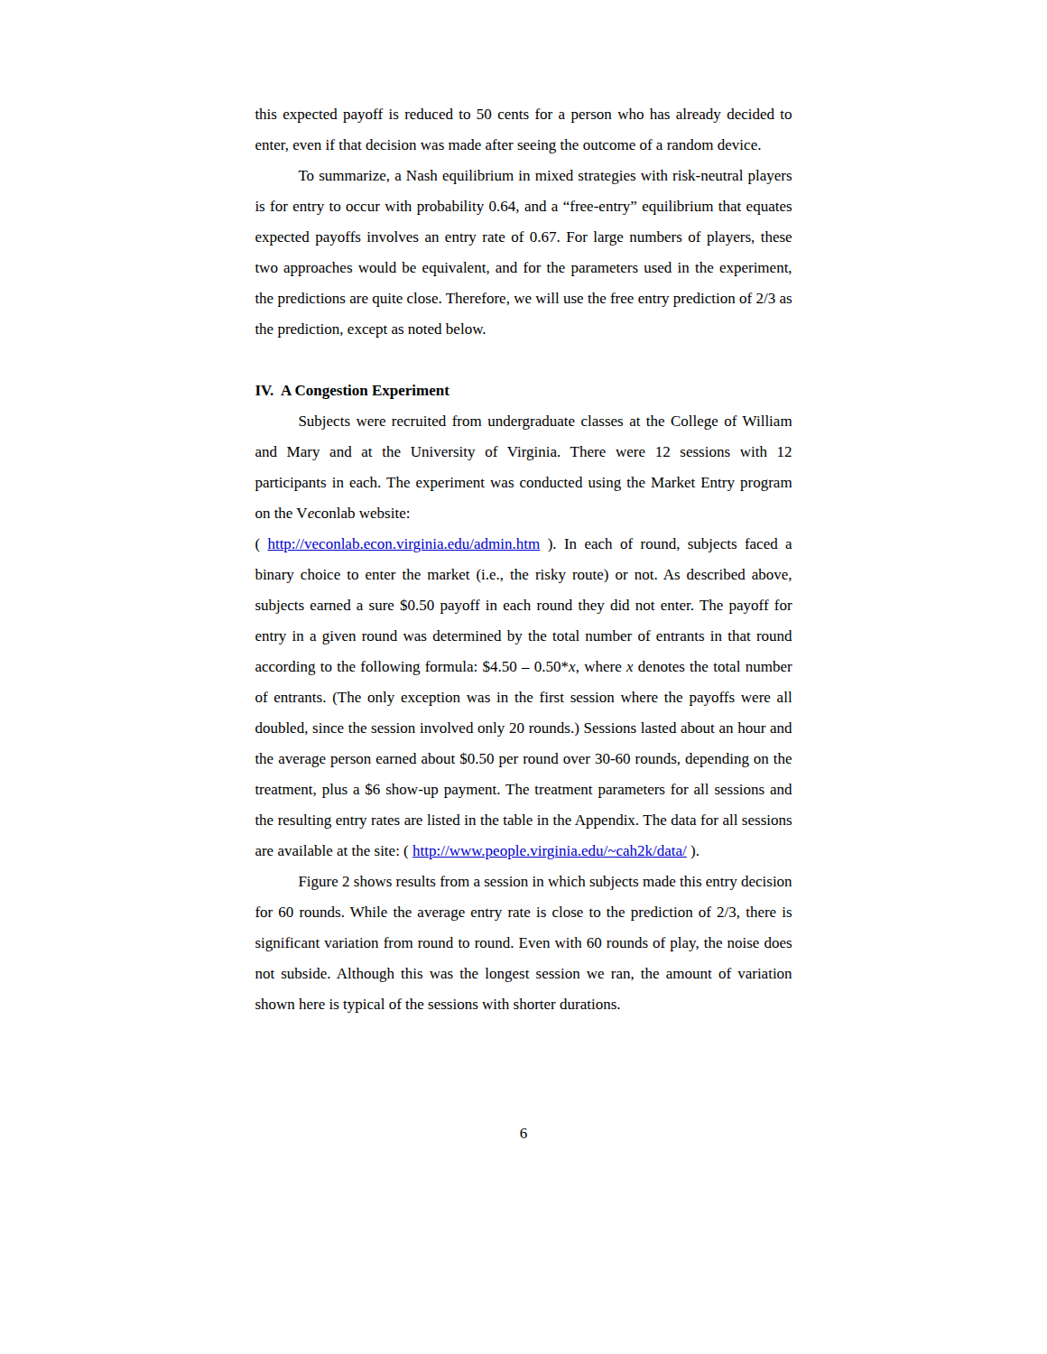this expected payoff is reduced to 50 cents for a person who has already decided to enter, even if that decision was made after seeing the outcome of a random device.
To summarize, a Nash equilibrium in mixed strategies with risk-neutral players is for entry to occur with probability 0.64, and a “free-entry” equilibrium that equates expected payoffs involves an entry rate of 0.67. For large numbers of players, these two approaches would be equivalent, and for the parameters used in the experiment, the predictions are quite close. Therefore, we will use the free entry prediction of 2/3 as the prediction, except as noted below.
IV. A Congestion Experiment
Subjects were recruited from undergraduate classes at the College of William and Mary and at the University of Virginia. There were 12 sessions with 12 participants in each. The experiment was conducted using the Market Entry program on the Veconlab website:
( http://veconlab.econ.virginia.edu/admin.htm ). In each of round, subjects faced a binary choice to enter the market (i.e., the risky route) or not. As described above, subjects earned a sure $0.50 payoff in each round they did not enter. The payoff for entry in a given round was determined by the total number of entrants in that round according to the following formula: $4.50 – 0.50*x, where x denotes the total number of entrants. (The only exception was in the first session where the payoffs were all doubled, since the session involved only 20 rounds.) Sessions lasted about an hour and the average person earned about $0.50 per round over 30-60 rounds, depending on the treatment, plus a $6 show-up payment. The treatment parameters for all sessions and the resulting entry rates are listed in the table in the Appendix. The data for all sessions are available at the site: ( http://www.people.virginia.edu/~cah2k/data/ ).
Figure 2 shows results from a session in which subjects made this entry decision for 60 rounds. While the average entry rate is close to the prediction of 2/3, there is significant variation from round to round. Even with 60 rounds of play, the noise does not subside. Although this was the longest session we ran, the amount of variation shown here is typical of the sessions with shorter durations.
6